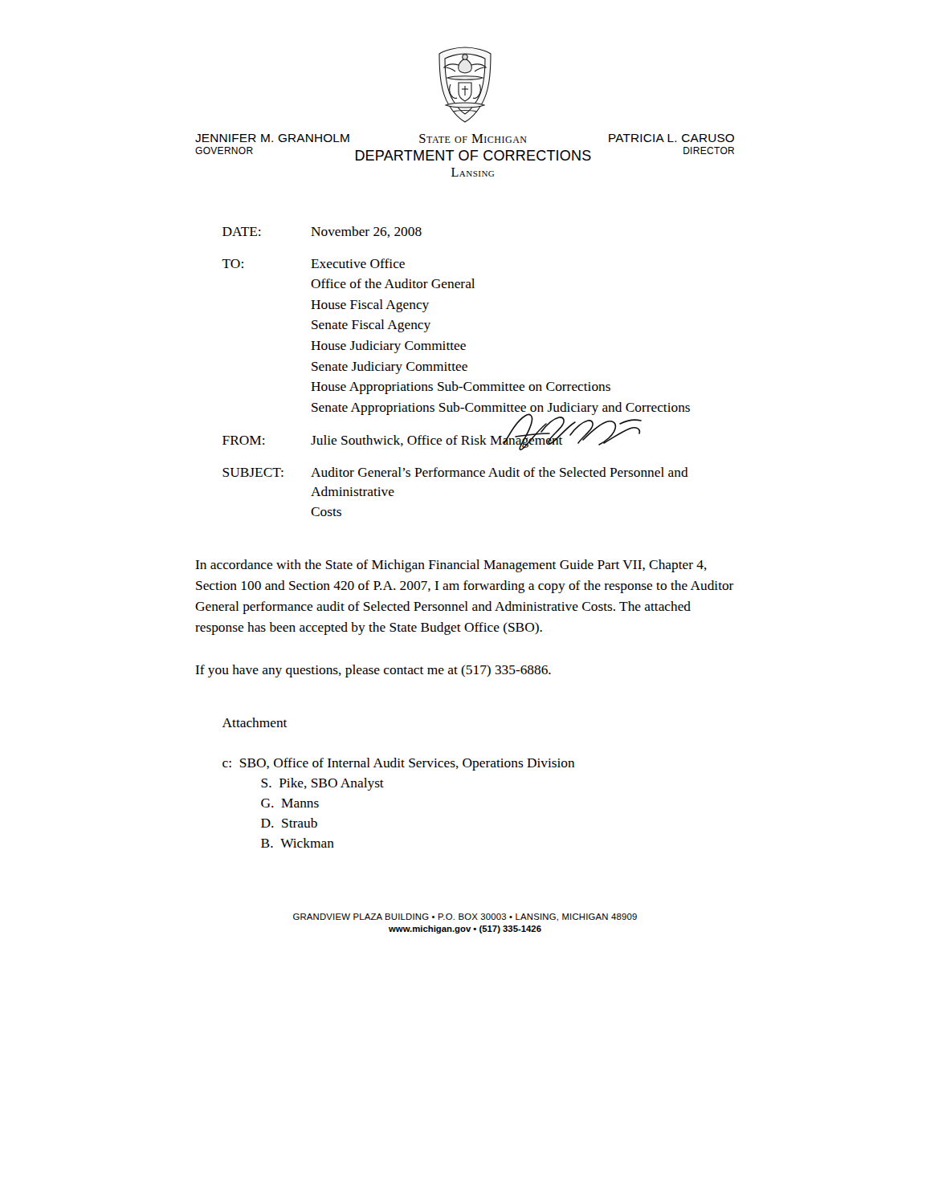| JENNIFER M. GRANHOLM GOVERNOR | State of Michigan DEPARTMENT OF CORRECTIONS Lansing | PATRICIA L. CARUSO DIRECTOR |
DATE:
November 26, 2008
TO:
Executive Office
Office of the Auditor General
House Fiscal Agency
Senate Fiscal Agency
House Judiciary Committee
Senate Judiciary Committee
House Appropriations Sub-Committee on Corrections
Senate Appropriations Sub-Committee on Judiciary and Corrections
FROM:
Julie Southwick, Office of Risk Management
SUBJECT:
Auditor General’s Performance Audit of the Selected Personnel and Administrative Costs
In accordance with the State of Michigan Financial Management Guide Part VII, Chapter 4, Section 100 and Section 420 of P.A. 2007, I am forwarding a copy of the response to the Auditor General performance audit of Selected Personnel and Administrative Costs. The attached response has been accepted by the State Budget Office (SBO).
If you have any questions, please contact me at (517) 335-6886.
Attachment
c: SBO, Office of Internal Audit Services, Operations Division
S. Pike, SBO Analyst
G. Manns
D. Straub
B. Wickman
GRANDVIEW PLAZA BUILDING • P.O. BOX 30003 • LANSING, MICHIGAN 48909
www.michigan.gov • (517) 335-1426